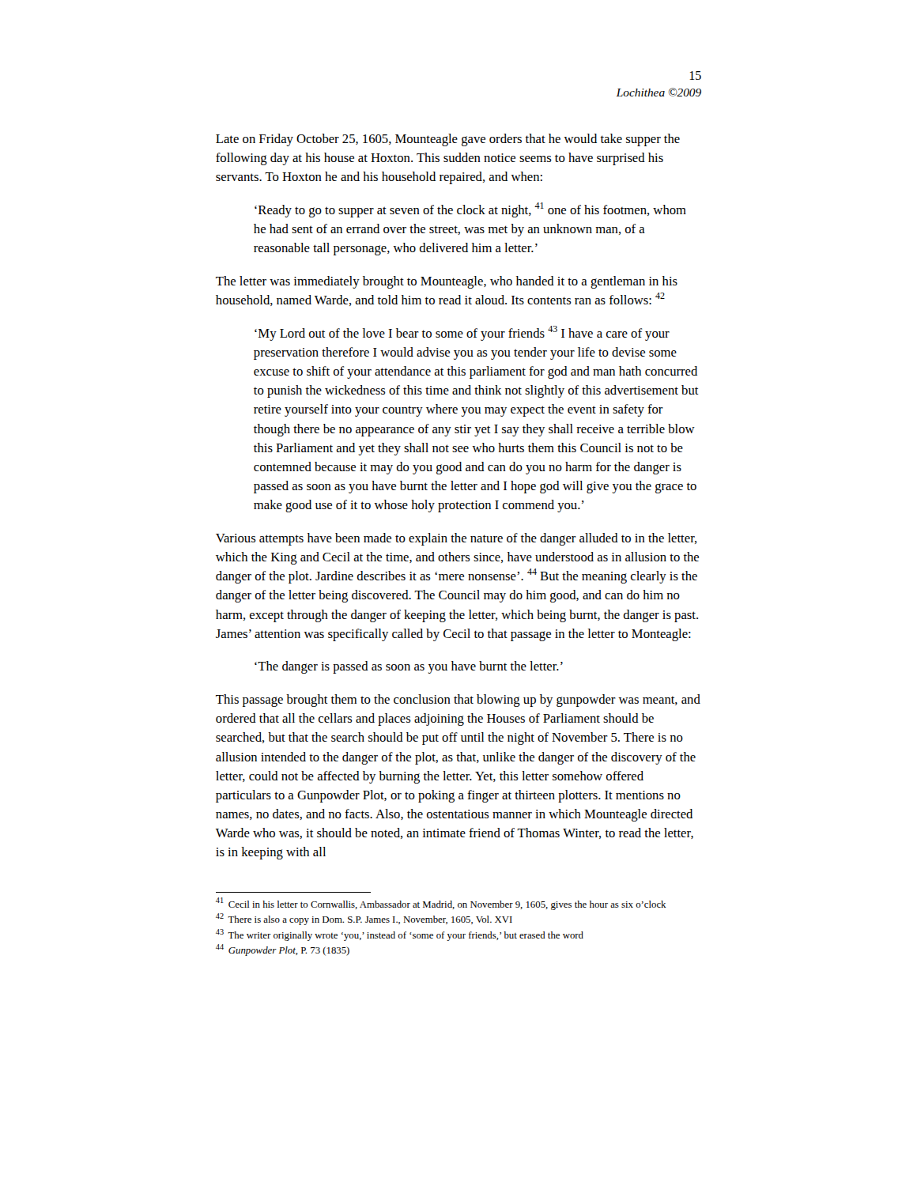15
Lochithea ©2009
Late on Friday October 25, 1605, Mounteagle gave orders that he would take supper the following day at his house at Hoxton. This sudden notice seems to have surprised his servants. To Hoxton he and his household repaired, and when:
‘Ready to go to supper at seven of the clock at night, 41 one of his footmen, whom he had sent of an errand over the street, was met by an unknown man, of a reasonable tall personage, who delivered him a letter.’
The letter was immediately brought to Mounteagle, who handed it to a gentleman in his household, named Warde, and told him to read it aloud. Its contents ran as follows: 42
‘My Lord out of the love I bear to some of your friends 43 I have a care of your preservation therefore I would advise you as you tender your life to devise some excuse to shift of your attendance at this parliament for god and man hath concurred to punish the wickedness of this time and think not slightly of this advertisement but retire yourself into your country where you may expect the event in safety for though there be no appearance of any stir yet I say they shall receive a terrible blow this Parliament and yet they shall not see who hurts them this Council is not to be contemned because it may do you good and can do you no harm for the danger is passed as soon as you have burnt the letter and I hope god will give you the grace to make good use of it to whose holy protection I commend you.’
Various attempts have been made to explain the nature of the danger alluded to in the letter, which the King and Cecil at the time, and others since, have understood as in allusion to the danger of the plot. Jardine describes it as ‘mere nonsense’. 44 But the meaning clearly is the danger of the letter being discovered. The Council may do him good, and can do him no harm, except through the danger of keeping the letter, which being burnt, the danger is past. James’ attention was specifically called by Cecil to that passage in the letter to Monteagle:
‘The danger is passed as soon as you have burnt the letter.’
This passage brought them to the conclusion that blowing up by gunpowder was meant, and ordered that all the cellars and places adjoining the Houses of Parliament should be searched, but that the search should be put off until the night of November 5. There is no allusion intended to the danger of the plot, as that, unlike the danger of the discovery of the letter, could not be affected by burning the letter. Yet, this letter somehow offered particulars to a Gunpowder Plot, or to poking a finger at thirteen plotters. It mentions no names, no dates, and no facts. Also, the ostentatious manner in which Mounteagle directed Warde who was, it should be noted, an intimate friend of Thomas Winter, to read the letter, is in keeping with all
41 Cecil in his letter to Cornwallis, Ambassador at Madrid, on November 9, 1605, gives the hour as six o’clock
42 There is also a copy in Dom. S.P. James I., November, 1605, Vol. XVI
43 The writer originally wrote ‘you,’ instead of ‘some of your friends,’ but erased the word
44 Gunpowder Plot, P. 73 (1835)